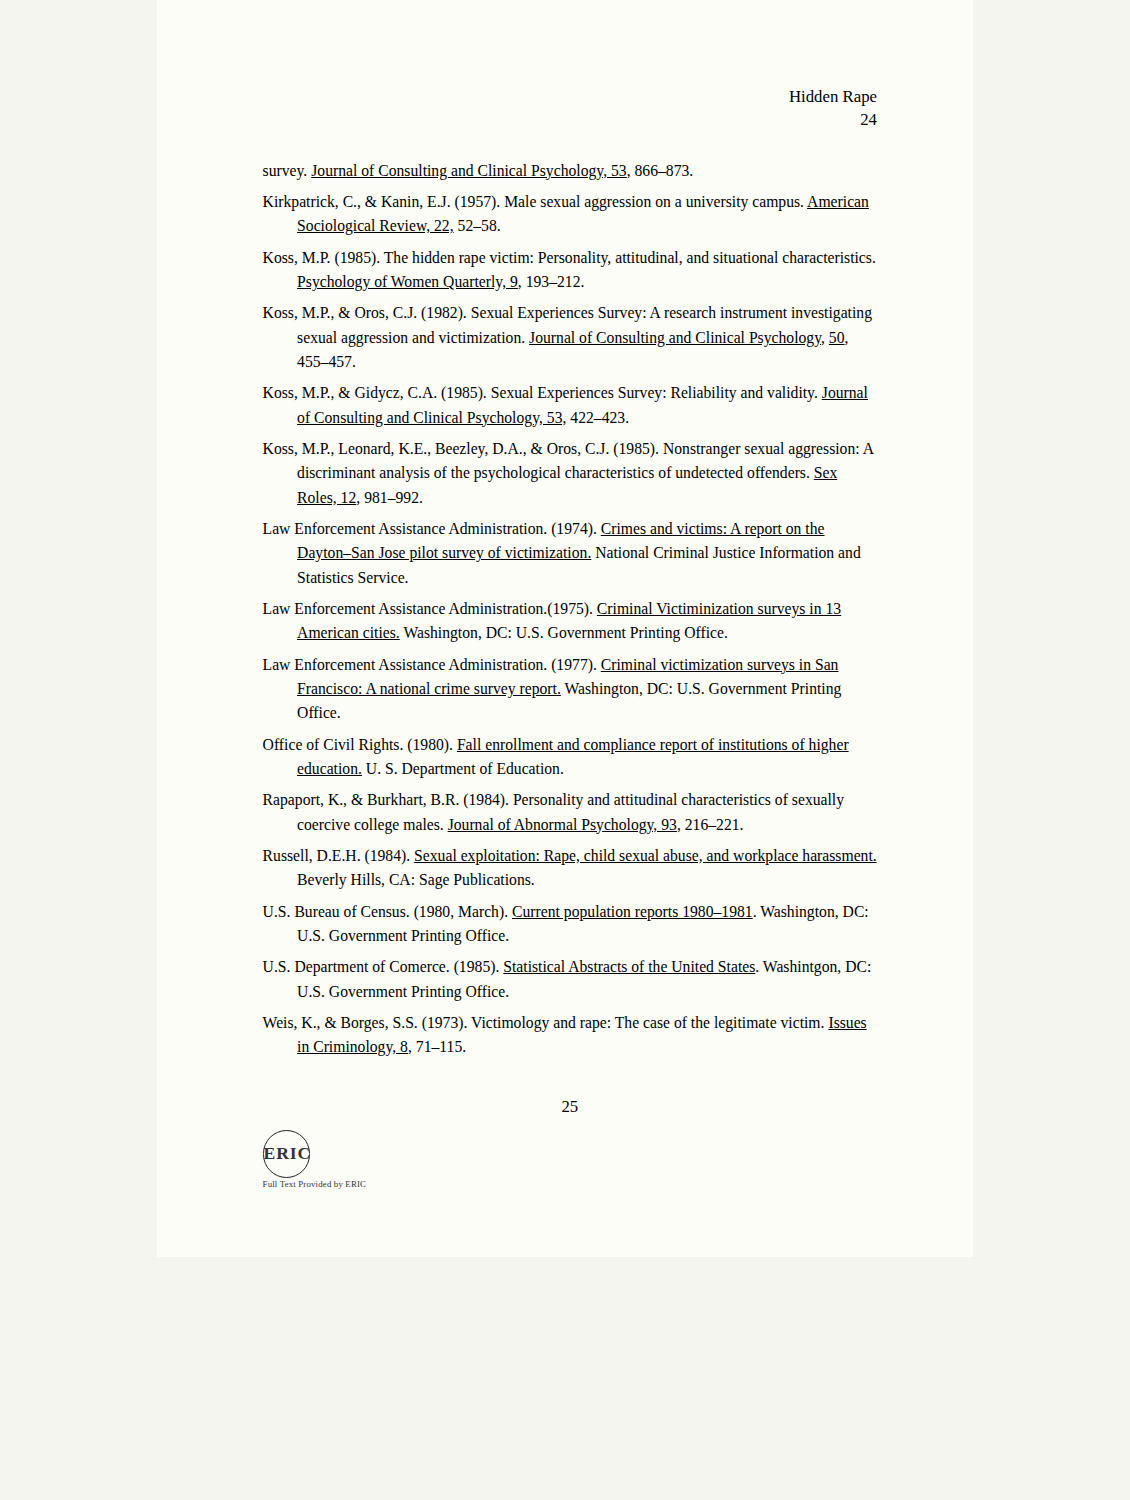Hidden Rape
24
survey. Journal of Consulting and Clinical Psychology, 53, 866–873.
Kirkpatrick, C., & Kanin, E.J. (1957). Male sexual aggression on a university campus. American Sociological Review, 22, 52–58.
Koss, M.P. (1985). The hidden rape victim: Personality, attitudinal, and situational characteristics. Psychology of Women Quarterly, 9, 193–212.
Koss, M.P., & Oros, C.J. (1982). Sexual Experiences Survey: A research instrument investigating sexual aggression and victimization. Journal of Consulting and Clinical Psychology, 50, 455–457.
Koss, M.P., & Gidycz, C.A. (1985). Sexual Experiences Survey: Reliability and validity. Journal of Consulting and Clinical Psychology, 53, 422–423.
Koss, M.P., Leonard, K.E., Beezley, D.A., & Oros, C.J. (1985). Nonstranger sexual aggression: A discriminant analysis of the psychological characteristics of undetected offenders. Sex Roles, 12, 981–992.
Law Enforcement Assistance Administration. (1974). Crimes and victims: A report on the Dayton–San Jose pilot survey of victimization. National Criminal Justice Information and Statistics Service.
Law Enforcement Assistance Administration.(1975). Criminal Victiminization surveys in 13 American cities. Washington, DC: U.S. Government Printing Office.
Law Enforcement Assistance Administration. (1977). Criminal victimization surveys in San Francisco: A national crime survey report. Washington, DC: U.S. Government Printing Office.
Office of Civil Rights. (1980). Fall enrollment and compliance report of institutions of higher education. U. S. Department of Education.
Rapaport, K., & Burkhart, B.R. (1984). Personality and attitudinal characteristics of sexually coercive college males. Journal of Abnormal Psychology, 93, 216–221.
Russell, D.E.H. (1984). Sexual exploitation: Rape, child sexual abuse, and workplace harassment. Beverly Hills, CA: Sage Publications.
U.S. Bureau of Census. (1980, March). Current population reports 1980–1981. Washington, DC: U.S. Government Printing Office.
U.S. Department of Comerce. (1985). Statistical Abstracts of the United States. Washintgon, DC: U.S. Government Printing Office.
Weis, K., & Borges, S.S. (1973). Victimology and rape: The case of the legitimate victim. Issues in Criminology, 8, 71–115.
25
ERIC
Full Text Provided by ERIC